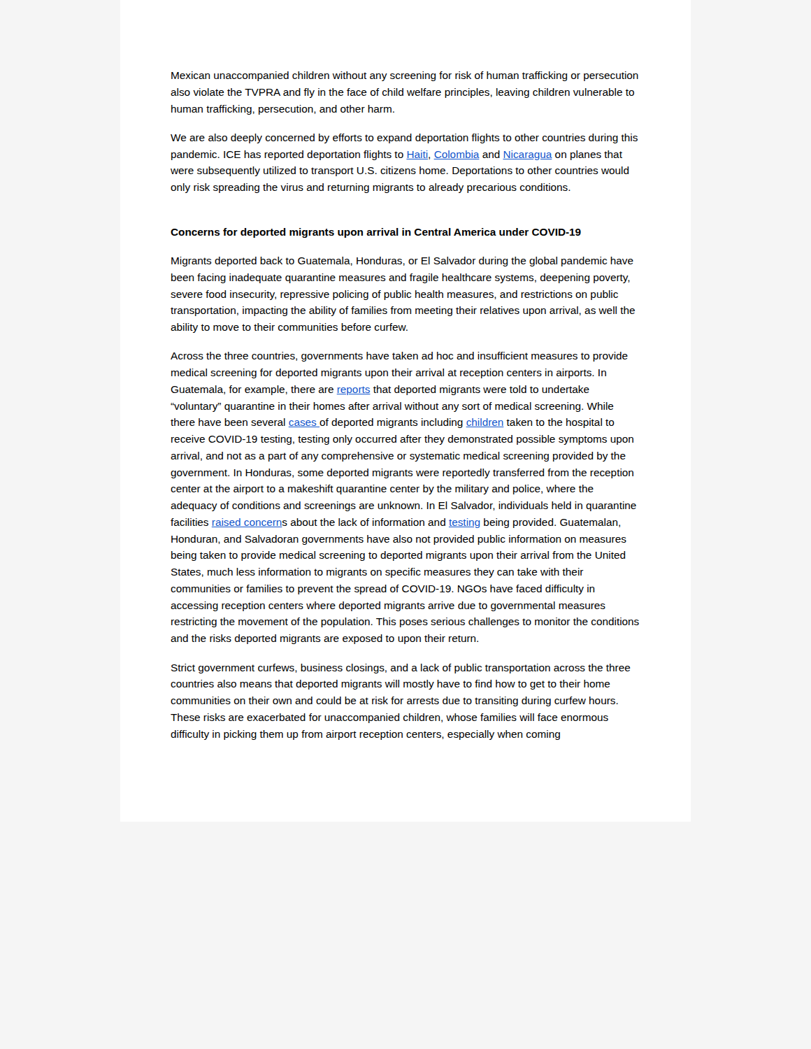Mexican unaccompanied children without any screening for risk of human trafficking or persecution also violate the TVPRA and fly in the face of child welfare principles, leaving children vulnerable to human trafficking, persecution, and other harm.
We are also deeply concerned by efforts to expand deportation flights to other countries during this pandemic. ICE has reported deportation flights to Haiti, Colombia and Nicaragua on planes that were subsequently utilized to transport U.S. citizens home. Deportations to other countries would only risk spreading the virus and returning migrants to already precarious conditions.
Concerns for deported migrants upon arrival in Central America under COVID-19
Migrants deported back to Guatemala, Honduras, or El Salvador during the global pandemic have been facing inadequate quarantine measures and fragile healthcare systems, deepening poverty, severe food insecurity, repressive policing of public health measures, and restrictions on public transportation, impacting the ability of families from meeting their relatives upon arrival, as well the ability to move to their communities before curfew.
Across the three countries, governments have taken ad hoc and insufficient measures to provide medical screening for deported migrants upon their arrival at reception centers in airports. In Guatemala, for example, there are reports that deported migrants were told to undertake “voluntary” quarantine in their homes after arrival without any sort of medical screening. While there have been several cases of deported migrants including children taken to the hospital to receive COVID-19 testing, testing only occurred after they demonstrated possible symptoms upon arrival, and not as a part of any comprehensive or systematic medical screening provided by the government. In Honduras, some deported migrants were reportedly transferred from the reception center at the airport to a makeshift quarantine center by the military and police, where the adequacy of conditions and screenings are unknown. In El Salvador, individuals held in quarantine facilities raised concerns about the lack of information and testing being provided. Guatemalan, Honduran, and Salvadoran governments have also not provided public information on measures being taken to provide medical screening to deported migrants upon their arrival from the United States, much less information to migrants on specific measures they can take with their communities or families to prevent the spread of COVID-19. NGOs have faced difficulty in accessing reception centers where deported migrants arrive due to governmental measures restricting the movement of the population. This poses serious challenges to monitor the conditions and the risks deported migrants are exposed to upon their return.
Strict government curfews, business closings, and a lack of public transportation across the three countries also means that deported migrants will mostly have to find how to get to their home communities on their own and could be at risk for arrests due to transiting during curfew hours. These risks are exacerbated for unaccompanied children, whose families will face enormous difficulty in picking them up from airport reception centers, especially when coming